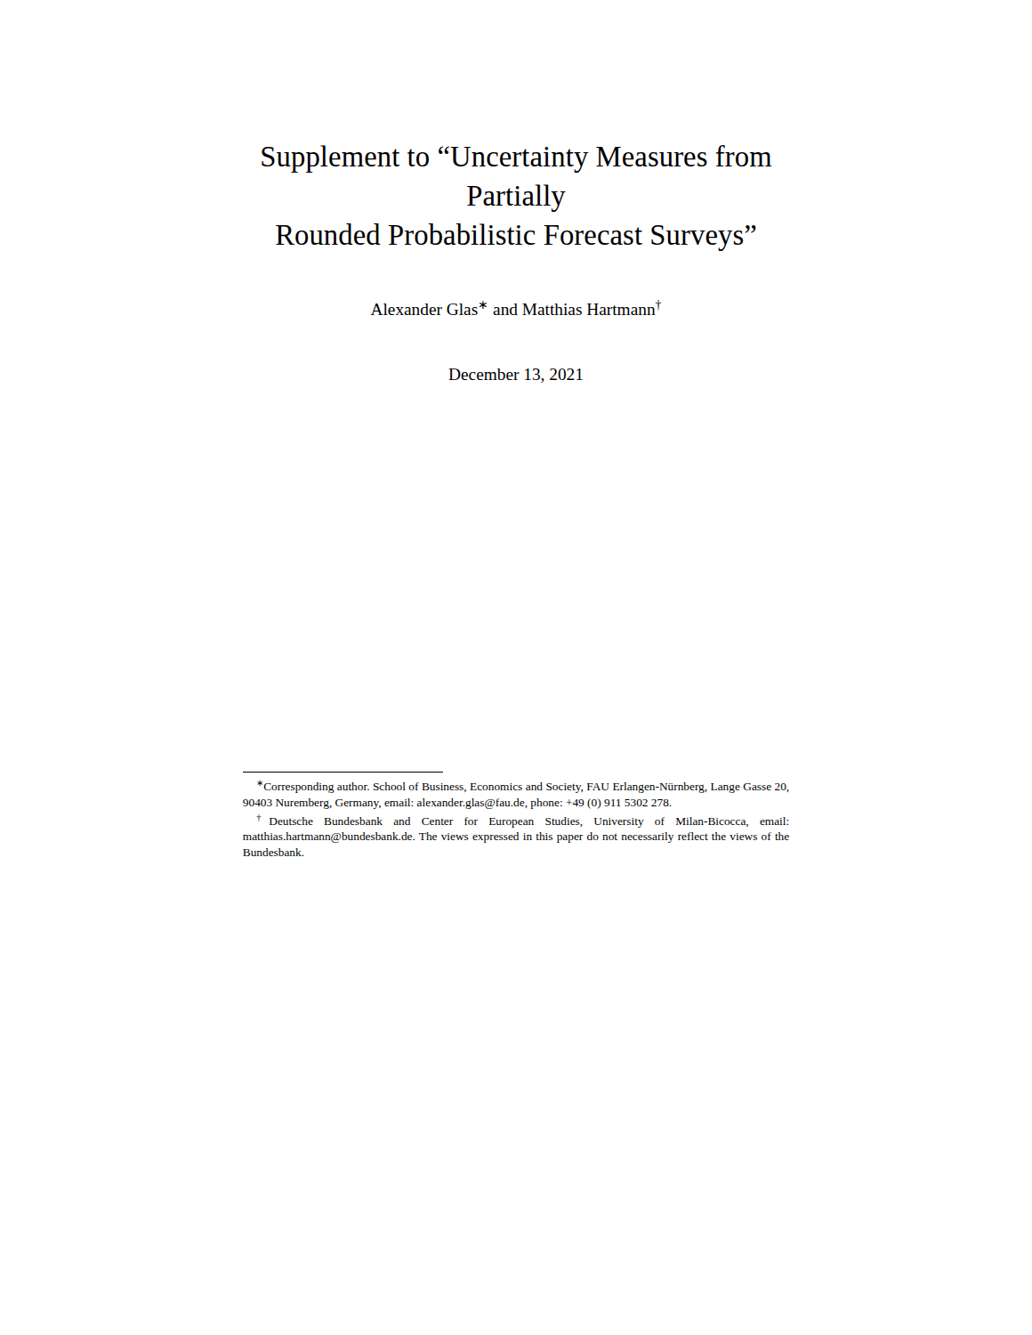Supplement to “Uncertainty Measures from Partially
Rounded Probabilistic Forecast Surveys”
Alexander Glas∗ and Matthias Hartmann†
December 13, 2021
∗Corresponding author. School of Business, Economics and Society, FAU Erlangen-Nürnberg, Lange Gasse 20, 90403 Nuremberg, Germany, email: alexander.glas@fau.de, phone: +49 (0) 911 5302 278.
†Deutsche Bundesbank and Center for European Studies, University of Milan-Bicocca, email: matthias.hartmann@bundesbank.de. The views expressed in this paper do not necessarily reflect the views of the Bundesbank.